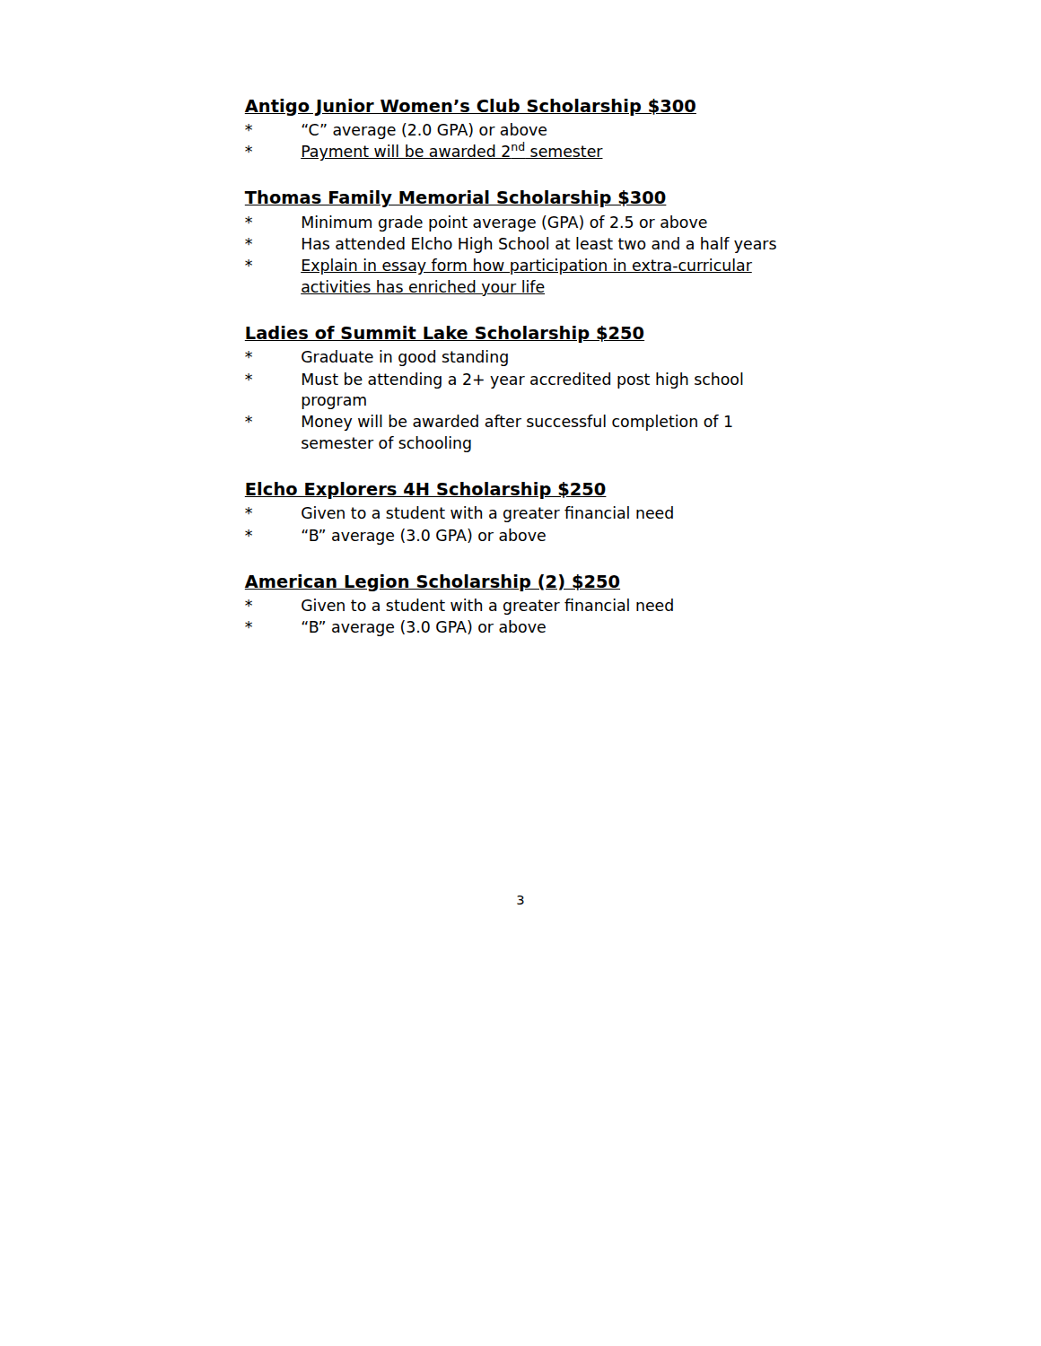Antigo Junior Women’s Club Scholarship $300
*“C” average (2.0 GPA) or above
*Payment will be awarded 2nd semester
Thomas Family Memorial Scholarship $300
*Minimum grade point average (GPA) of 2.5 or above
*Has attended Elcho High School at least two and a half years
*Explain in essay form how participation in extra-curricular activities has enriched your life
Ladies of Summit Lake Scholarship $250
*Graduate in good standing
*Must be attending a 2+ year accredited post high school program
*Money will be awarded after successful completion of 1 semester of schooling
Elcho Explorers 4H Scholarship $250
*Given to a student with a greater financial need
*“B” average (3.0 GPA) or above
American Legion Scholarship (2) $250
*Given to a student with a greater financial need
*“B” average (3.0 GPA) or above
3